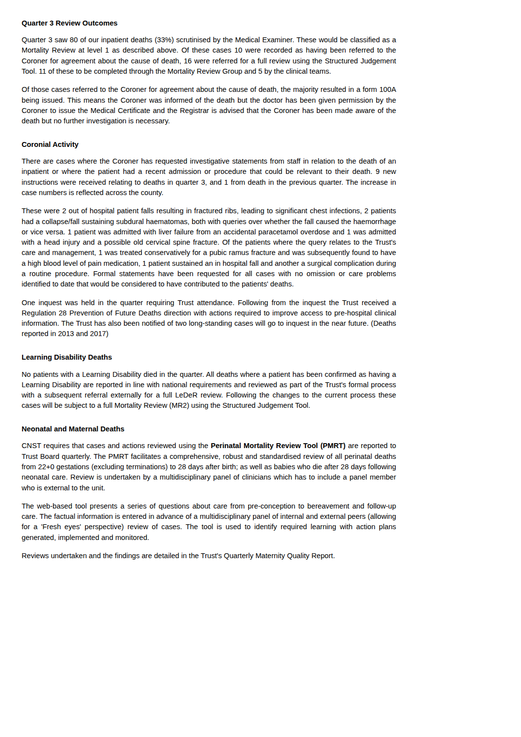Quarter 3 Review Outcomes
Quarter 3 saw 80 of our inpatient deaths (33%) scrutinised by the Medical Examiner. These would be classified as a Mortality Review at level 1 as described above. Of these cases 10 were recorded as having been referred to the Coroner for agreement about the cause of death, 16 were referred for a full review using the Structured Judgement Tool. 11 of these to be completed through the Mortality Review Group and 5 by the clinical teams.
Of those cases referred to the Coroner for agreement about the cause of death, the majority resulted in a form 100A being issued. This means the Coroner was informed of the death but the doctor has been given permission by the Coroner to issue the Medical Certificate and the Registrar is advised that the Coroner has been made aware of the death but no further investigation is necessary.
Coronial Activity
There are cases where the Coroner has requested investigative statements from staff in relation to the death of an inpatient or where the patient had a recent admission or procedure that could be relevant to their death. 9 new instructions were received relating to deaths in quarter 3, and 1 from death in the previous quarter. The increase in case numbers is reflected across the county.
These were 2 out of hospital patient falls resulting in fractured ribs, leading to significant chest infections, 2 patients had a collapse/fall sustaining subdural haematomas, both with queries over whether the fall caused the haemorrhage or vice versa. 1 patient was admitted with liver failure from an accidental paracetamol overdose and 1 was admitted with a head injury and a possible old cervical spine fracture. Of the patients where the query relates to the Trust's care and management, 1 was treated conservatively for a pubic ramus fracture and was subsequently found to have a high blood level of pain medication, 1 patient sustained an in hospital fall and another a surgical complication during a routine procedure. Formal statements have been requested for all cases with no omission or care problems identified to date that would be considered to have contributed to the patients' deaths.
One inquest was held in the quarter requiring Trust attendance. Following from the inquest the Trust received a Regulation 28 Prevention of Future Deaths direction with actions required to improve access to pre-hospital clinical information. The Trust has also been notified of two long-standing cases will go to inquest in the near future. (Deaths reported in 2013 and 2017)
Learning Disability Deaths
No patients with a Learning Disability died in the quarter. All deaths where a patient has been confirmed as having a Learning Disability are reported in line with national requirements and reviewed as part of the Trust's formal process with a subsequent referral externally for a full LeDeR review. Following the changes to the current process these cases will be subject to a full Mortality Review (MR2) using the Structured Judgement Tool.
Neonatal and Maternal Deaths
CNST requires that cases and actions reviewed using the Perinatal Mortality Review Tool (PMRT) are reported to Trust Board quarterly. The PMRT facilitates a comprehensive, robust and standardised review of all perinatal deaths from 22+0 gestations (excluding terminations) to 28 days after birth; as well as babies who die after 28 days following neonatal care. Review is undertaken by a multidisciplinary panel of clinicians which has to include a panel member who is external to the unit.
The web-based tool presents a series of questions about care from pre-conception to bereavement and follow-up care. The factual information is entered in advance of a multidisciplinary panel of internal and external peers (allowing for a 'Fresh eyes' perspective) review of cases. The tool is used to identify required learning with action plans generated, implemented and monitored.
Reviews undertaken and the findings are detailed in the Trust's Quarterly Maternity Quality Report.